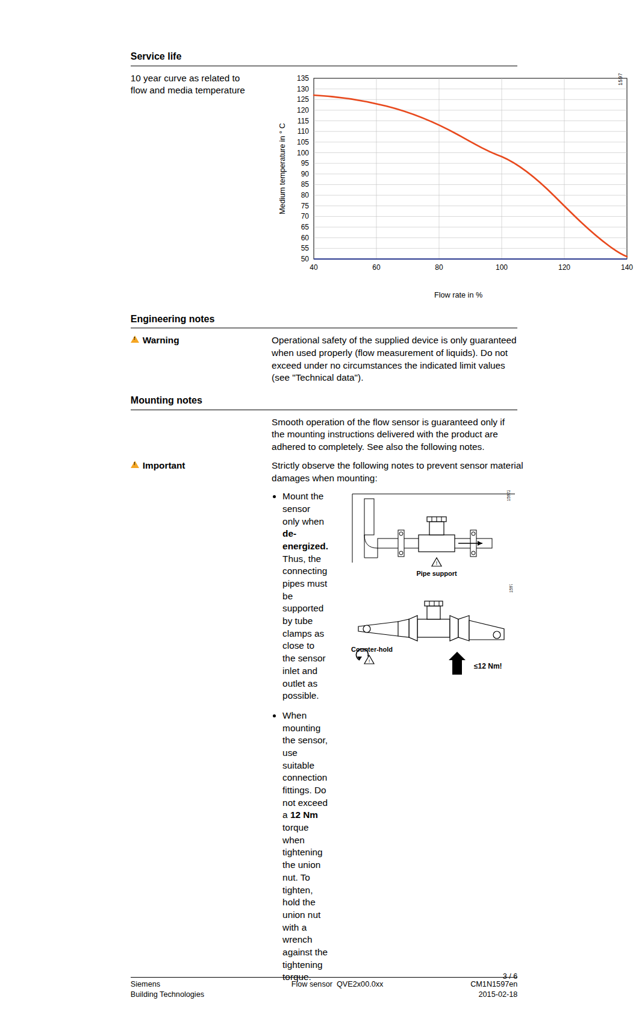Service life
10 year curve as related to flow and media temperature
135 130 125 120 115 110 105 100 95 90 85 80 75 70 65 60 55 50 40 60 80 100 120 140 Medium temperature in ° C 1597D01
Flow rate in %
Engineering notes
Warning
Operational safety of the supplied device is only guaranteed when used properly (flow measurement of liquids). Do not exceed under no circumstances the indicated limit values (see "Technical data").
Mounting notes
Smooth operation of the flow sensor is guaranteed only if the mounting instructions delivered with the product are adhered to completely. See also the following notes.
Important
Strictly observe the following notes to prevent sensor material damages when mounting:
Mount the sensor only when de-energized. Thus, the connecting pipes must be supported by tube clamps as close to the sensor inlet and outlet as possible.
When mounting the sensor, use suitable connection fittings. Do not exceed a 12 Nm torque when tightening the union nut. To tighten, hold the union nut with a wrench against the tightening torque.
! Pipe support 1597Z13 1597Z14 Counter-hold ! ≤12 Nm!
3 / 6
Siemens
Building Technologies
Flow sensor QVE2x00.0xx
CM1N1597en
2015-02-18